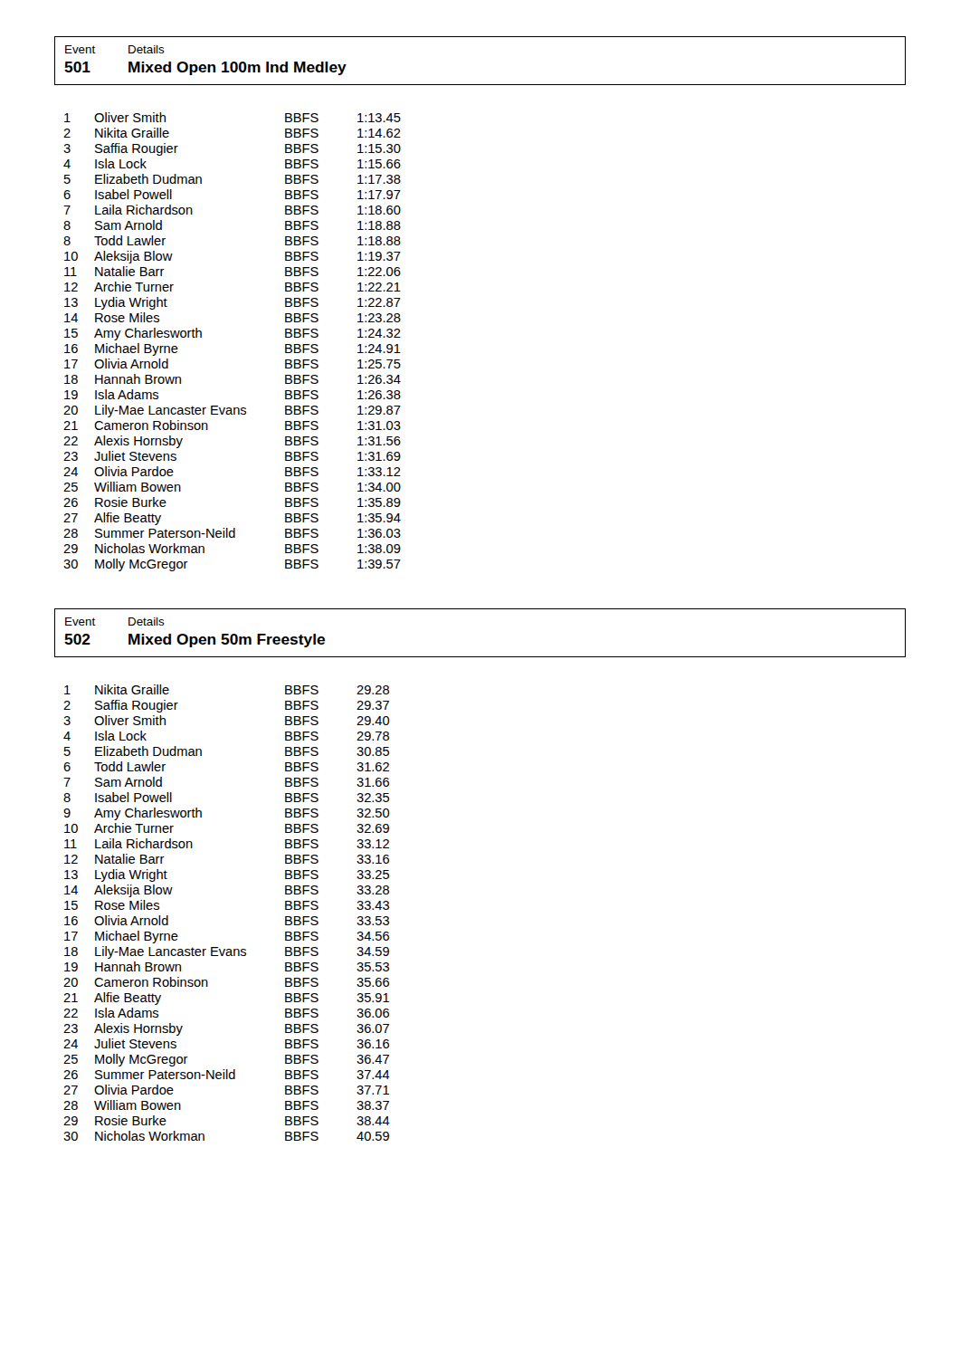Event Details
501 Mixed Open 100m Ind Medley
| 1 | Oliver Smith | BBFS | 1:13.45 |
| 2 | Nikita Graille | BBFS | 1:14.62 |
| 3 | Saffia Rougier | BBFS | 1:15.30 |
| 4 | Isla Lock | BBFS | 1:15.66 |
| 5 | Elizabeth Dudman | BBFS | 1:17.38 |
| 6 | Isabel Powell | BBFS | 1:17.97 |
| 7 | Laila Richardson | BBFS | 1:18.60 |
| 8 | Sam Arnold | BBFS | 1:18.88 |
| 8 | Todd Lawler | BBFS | 1:18.88 |
| 10 | Aleksija Blow | BBFS | 1:19.37 |
| 11 | Natalie Barr | BBFS | 1:22.06 |
| 12 | Archie Turner | BBFS | 1:22.21 |
| 13 | Lydia Wright | BBFS | 1:22.87 |
| 14 | Rose Miles | BBFS | 1:23.28 |
| 15 | Amy Charlesworth | BBFS | 1:24.32 |
| 16 | Michael Byrne | BBFS | 1:24.91 |
| 17 | Olivia Arnold | BBFS | 1:25.75 |
| 18 | Hannah Brown | BBFS | 1:26.34 |
| 19 | Isla Adams | BBFS | 1:26.38 |
| 20 | Lily-Mae Lancaster Evans | BBFS | 1:29.87 |
| 21 | Cameron Robinson | BBFS | 1:31.03 |
| 22 | Alexis Hornsby | BBFS | 1:31.56 |
| 23 | Juliet Stevens | BBFS | 1:31.69 |
| 24 | Olivia Pardoe | BBFS | 1:33.12 |
| 25 | William Bowen | BBFS | 1:34.00 |
| 26 | Rosie Burke | BBFS | 1:35.89 |
| 27 | Alfie Beatty | BBFS | 1:35.94 |
| 28 | Summer Paterson-Neild | BBFS | 1:36.03 |
| 29 | Nicholas Workman | BBFS | 1:38.09 |
| 30 | Molly McGregor | BBFS | 1:39.57 |
Event Details
502 Mixed Open 50m Freestyle
| 1 | Nikita Graille | BBFS | 29.28 |
| 2 | Saffia Rougier | BBFS | 29.37 |
| 3 | Oliver Smith | BBFS | 29.40 |
| 4 | Isla Lock | BBFS | 29.78 |
| 5 | Elizabeth Dudman | BBFS | 30.85 |
| 6 | Todd Lawler | BBFS | 31.62 |
| 7 | Sam Arnold | BBFS | 31.66 |
| 8 | Isabel Powell | BBFS | 32.35 |
| 9 | Amy Charlesworth | BBFS | 32.50 |
| 10 | Archie Turner | BBFS | 32.69 |
| 11 | Laila Richardson | BBFS | 33.12 |
| 12 | Natalie Barr | BBFS | 33.16 |
| 13 | Lydia Wright | BBFS | 33.25 |
| 14 | Aleksija Blow | BBFS | 33.28 |
| 15 | Rose Miles | BBFS | 33.43 |
| 16 | Olivia Arnold | BBFS | 33.53 |
| 17 | Michael Byrne | BBFS | 34.56 |
| 18 | Lily-Mae Lancaster Evans | BBFS | 34.59 |
| 19 | Hannah Brown | BBFS | 35.53 |
| 20 | Cameron Robinson | BBFS | 35.66 |
| 21 | Alfie Beatty | BBFS | 35.91 |
| 22 | Isla Adams | BBFS | 36.06 |
| 23 | Alexis Hornsby | BBFS | 36.07 |
| 24 | Juliet Stevens | BBFS | 36.16 |
| 25 | Molly McGregor | BBFS | 36.47 |
| 26 | Summer Paterson-Neild | BBFS | 37.44 |
| 27 | Olivia Pardoe | BBFS | 37.71 |
| 28 | William Bowen | BBFS | 38.37 |
| 29 | Rosie Burke | BBFS | 38.44 |
| 30 | Nicholas Workman | BBFS | 40.59 |